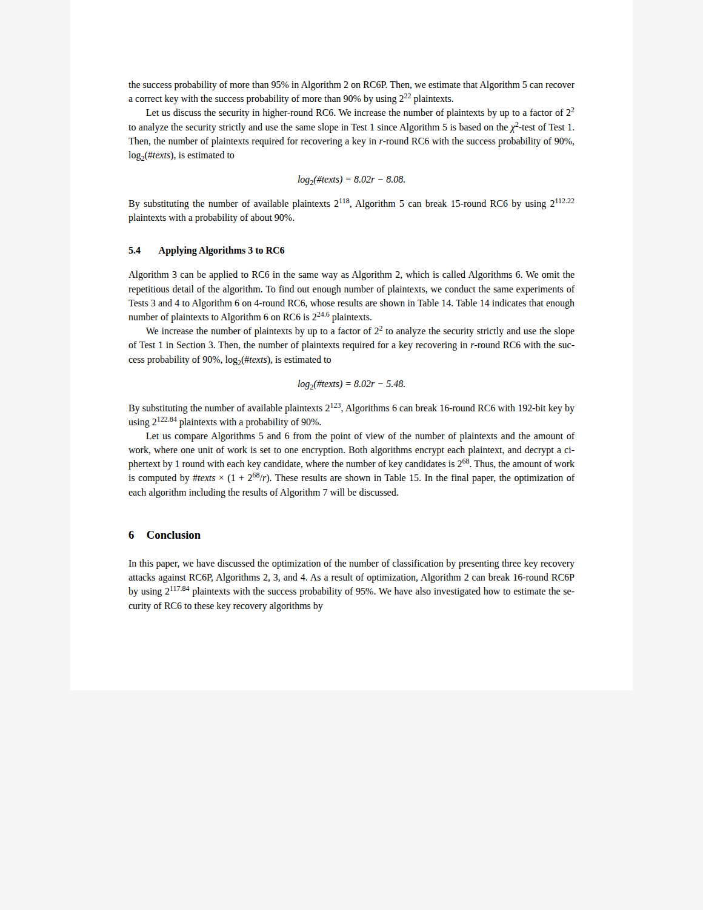the success probability of more than 95% in Algorithm 2 on RC6P. Then, we estimate that Algorithm 5 can recover a correct key with the success probability of more than 90% by using 222 plaintexts.
Let us discuss the security in higher-round RC6. We increase the number of plaintexts by up to a factor of 22 to analyze the security strictly and use the same slope in Test 1 since Algorithm 5 is based on the χ2-test of Test 1. Then, the number of plaintexts required for recovering a key in r-round RC6 with the success probability of 90%, log2(#texts), is estimated to
log2(#texts) = 8.02r − 8.08.
By substituting the number of available plaintexts 2118, Algorithm 5 can break 15-round RC6 by using 2112.22 plaintexts with a probability of about 90%.
5.4 Applying Algorithms 3 to RC6
Algorithm 3 can be applied to RC6 in the same way as Algorithm 2, which is called Algorithms 6. We omit the repetitious detail of the algorithm. To find out enough number of plaintexts, we conduct the same experiments of Tests 3 and 4 to Algorithm 6 on 4-round RC6, whose results are shown in Table 14. Table 14 indicates that enough number of plaintexts to Algorithm 6 on RC6 is 224.6 plaintexts.
We increase the number of plaintexts by up to a factor of 22 to analyze the security strictly and use the slope of Test 1 in Section 3. Then, the number of plaintexts required for a key recovering in r-round RC6 with the success probability of 90%, log2(#texts), is estimated to
log2(#texts) = 8.02r − 5.48.
By substituting the number of available plaintexts 2123, Algorithms 6 can break 16-round RC6 with 192-bit key by using 2122.84 plaintexts with a probability of 90%.
Let us compare Algorithms 5 and 6 from the point of view of the number of plaintexts and the amount of work, where one unit of work is set to one encryption. Both algorithms encrypt each plaintext, and decrypt a ciphertext by 1 round with each key candidate, where the number of key candidates is 268. Thus, the amount of work is computed by #texts × (1 + 268/r). These results are shown in Table 15. In the final paper, the optimization of each algorithm including the results of Algorithm 7 will be discussed.
6 Conclusion
In this paper, we have discussed the optimization of the number of classification by presenting three key recovery attacks against RC6P, Algorithms 2, 3, and 4. As a result of optimization, Algorithm 2 can break 16-round RC6P by using 2117.84 plaintexts with the success probability of 95%. We have also investigated how to estimate the security of RC6 to these key recovery algorithms by